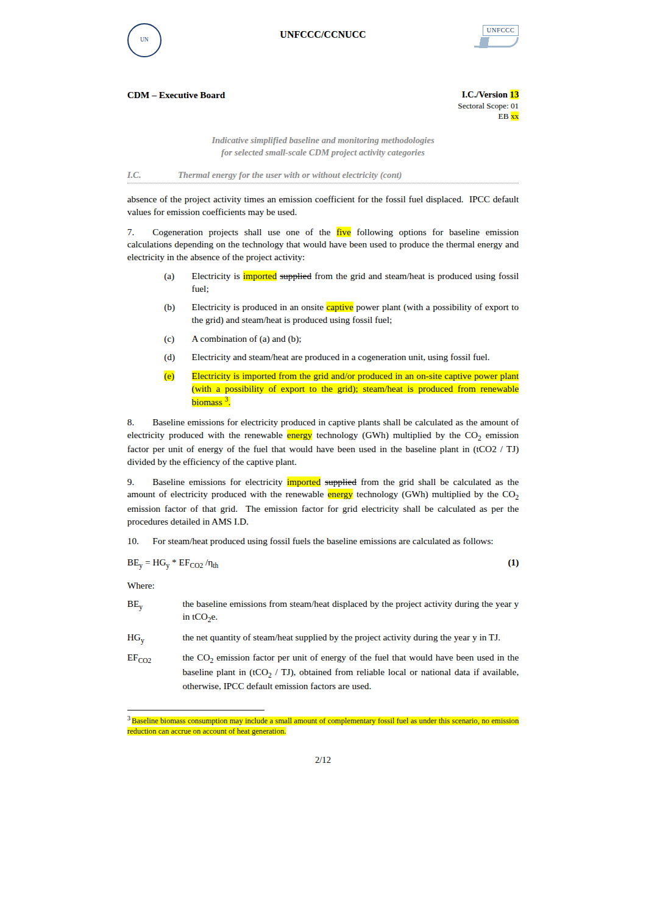UN
UNFCCC
UNFCCC/CCNUCC
CDM – Executive Board
I.C./Version 13
Sectoral Scope: 01
EB xx
Indicative simplified baseline and monitoring methodologies
for selected small-scale CDM project activity categories
I.C. Thermal energy for the user with or without electricity (cont)
absence of the project activity times an emission coefficient for the fossil fuel displaced. IPCC default values for emission coefficients may be used.
7. Cogeneration projects shall use one of the five following options for baseline emission calculations depending on the technology that would have been used to produce the thermal energy and electricity in the absence of the project activity:
(a)
Electricity is imported supplied from the grid and steam/heat is produced using fossil fuel;
(b)
Electricity is produced in an onsite captive power plant (with a possibility of export to the grid) and steam/heat is produced using fossil fuel;
(c)
A combination of (a) and (b);
(d)
Electricity and steam/heat are produced in a cogeneration unit, using fossil fuel.
(e)
Electricity is imported from the grid and/or produced in an on-site captive power plant (with a possibility of export to the grid); steam/heat is produced from renewable biomass 3.
8. Baseline emissions for electricity produced in captive plants shall be calculated as the amount of electricity produced with the renewable energy technology (GWh) multiplied by the CO2 emission factor per unit of energy of the fuel that would have been used in the baseline plant in (tCO2 / TJ) divided by the efficiency of the captive plant.
9. Baseline emissions for electricity imported supplied from the grid shall be calculated as the amount of electricity produced with the renewable energy technology (GWh) multiplied by the CO2 emission factor of that grid. The emission factor for grid electricity shall be calculated as per the procedures detailed in AMS I.D.
10. For steam/heat produced using fossil fuels the baseline emissions are calculated as follows:
BEy = HGy * EFCO2 /ηth (1)
Where:
BEy
the baseline emissions from steam/heat displaced by the project activity during the year y in tCO2e.
HGy
the net quantity of steam/heat supplied by the project activity during the year y in TJ.
EFCO2
the CO2 emission factor per unit of energy of the fuel that would have been used in the baseline plant in (tCO2 / TJ), obtained from reliable local or national data if available, otherwise, IPCC default emission factors are used.
3 Baseline biomass consumption may include a small amount of complementary fossil fuel as under this scenario, no emission reduction can accrue on account of heat generation.
2/12